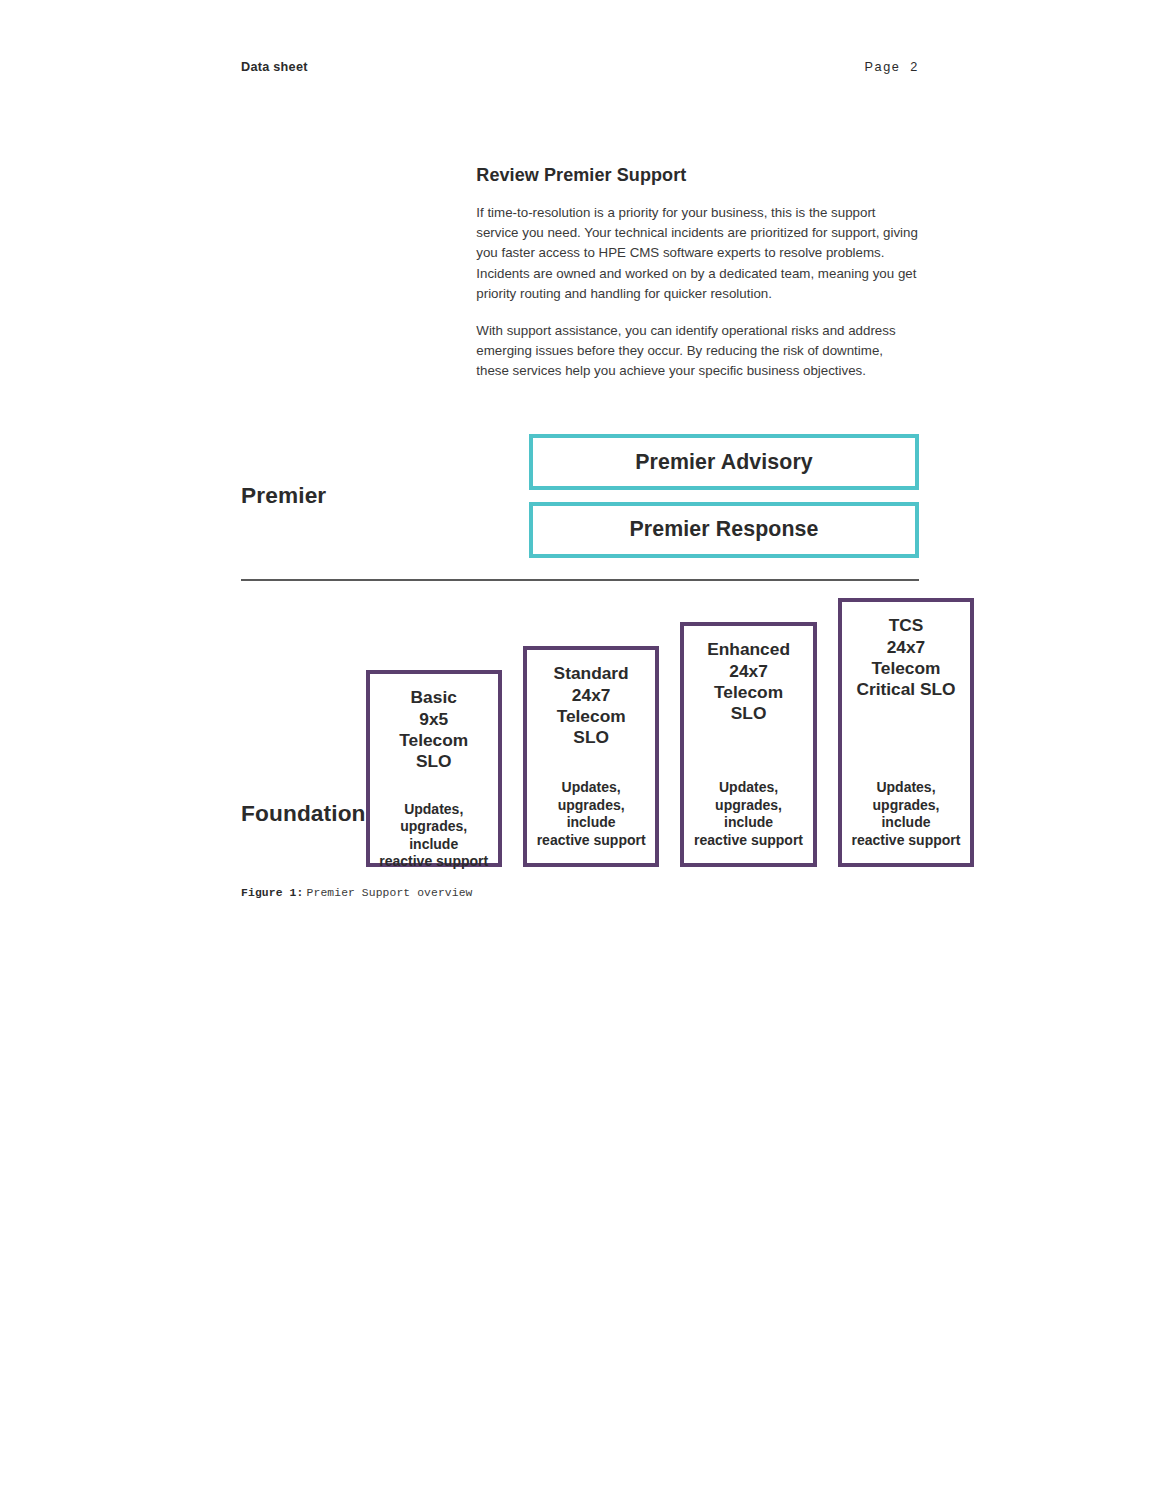Data sheet
Page 2
Review Premier Support
If time-to-resolution is a priority for your business, this is the support service you need. Your technical incidents are prioritized for support, giving you faster access to HPE CMS software experts to resolve problems. Incidents are owned and worked on by a dedicated team, meaning you get priority routing and handling for quicker resolution.
With support assistance, you can identify operational risks and address emerging issues before they occur. By reducing the risk of downtime, these services help you achieve your specific business objectives.
Premier
Premier Advisory
Premier Response
Foundation
Basic
9x5
Telecom
SLO
Updates,
upgrades, include
reactive support
Standard
24x7
Telecom
SLO
Updates,
upgrades, include
reactive support
Enhanced
24x7
Telecom
SLO
Updates,
upgrades, include
reactive support
TCS
24x7
Telecom
Critical SLO
Updates,
upgrades, include
reactive support
Figure 1: Premier Support overview